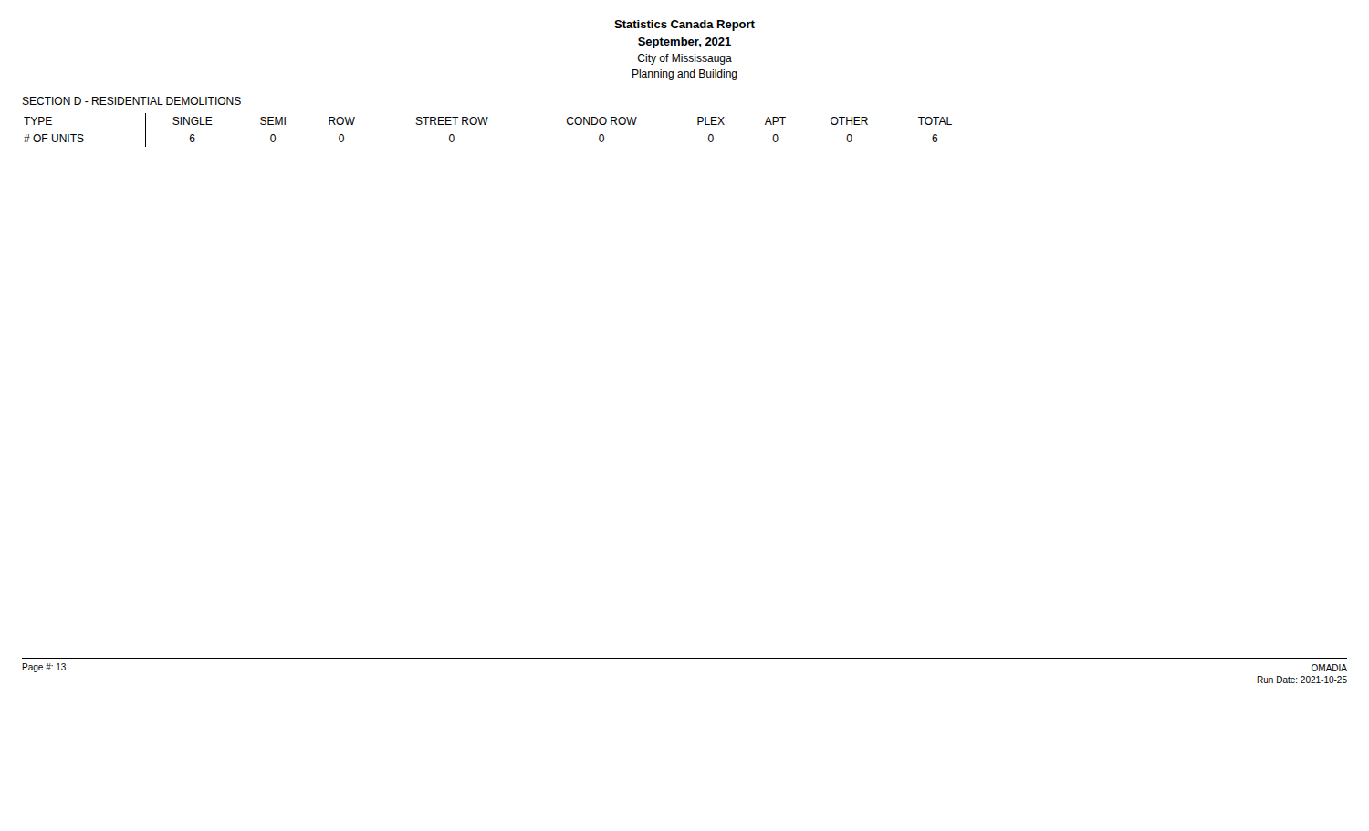Statistics Canada Report
September, 2021
City of Mississauga
Planning and Building
SECTION D - RESIDENTIAL DEMOLITIONS
| TYPE | SINGLE | SEMI | ROW | STREET ROW | CONDO ROW | PLEX | APT | OTHER | TOTAL |
| --- | --- | --- | --- | --- | --- | --- | --- | --- | --- |
| # OF UNITS | 6 | 0 | 0 | 0 | 0 | 0 | 0 | 0 | 6 |
Page #: 13
OMADIA
Run Date: 2021-10-25